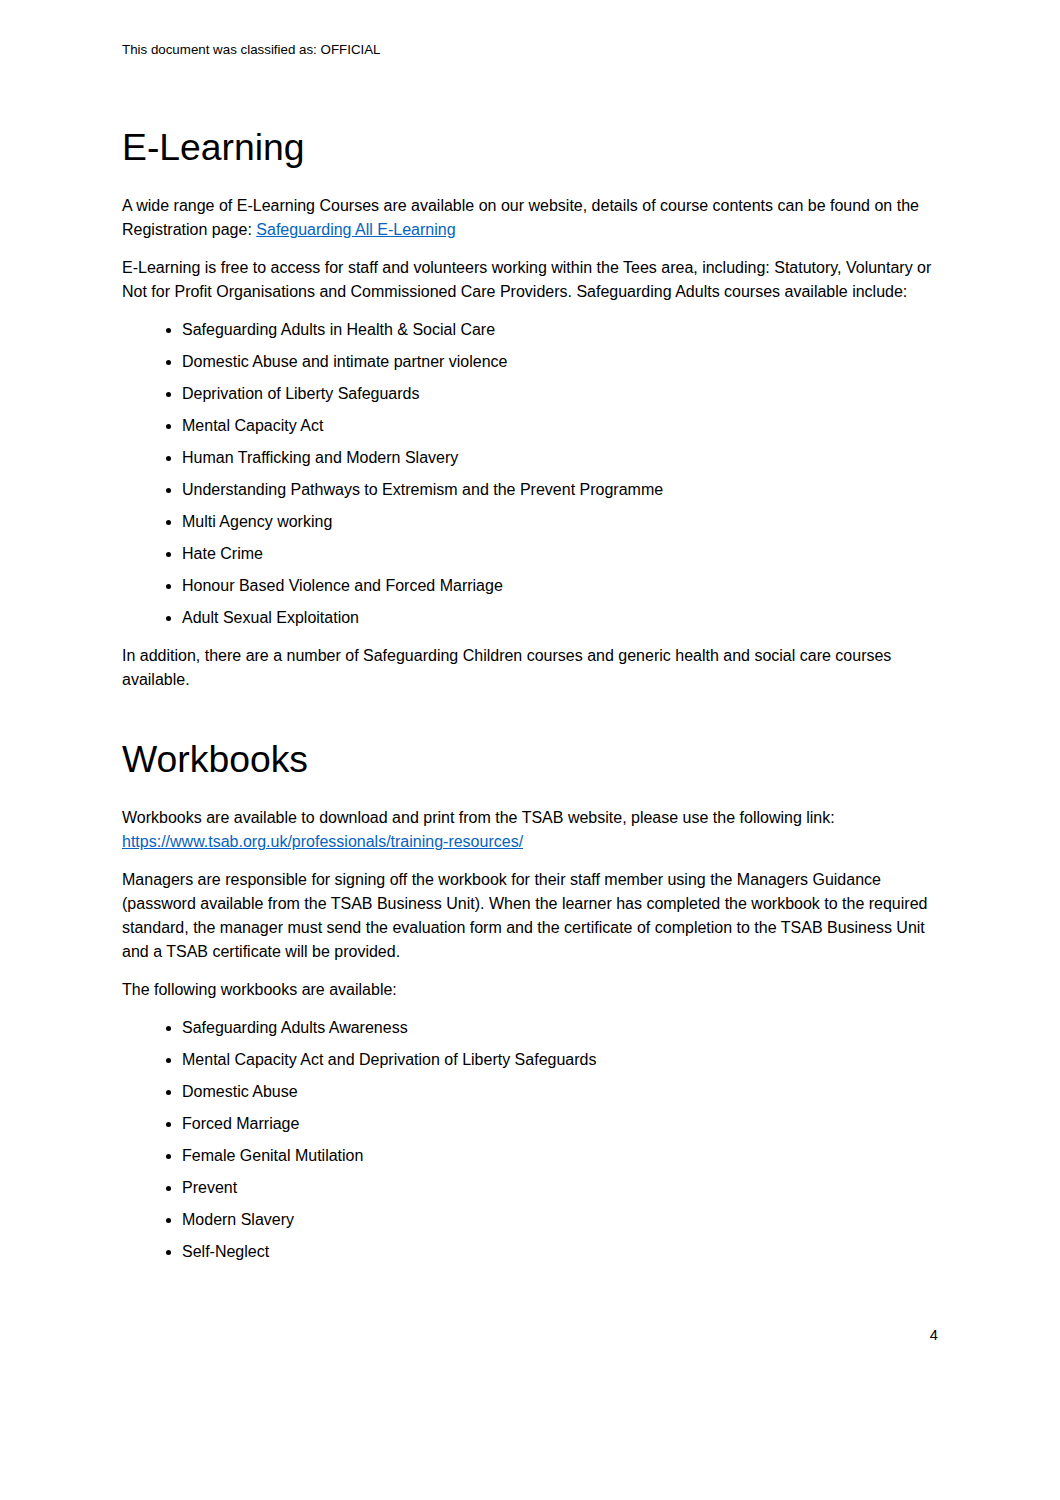This document was classified as: OFFICIAL
E-Learning
A wide range of E-Learning Courses are available on our website, details of course contents can be found on the Registration page: Safeguarding All E-Learning
E-Learning is free to access for staff and volunteers working within the Tees area, including: Statutory, Voluntary or Not for Profit Organisations and Commissioned Care Providers. Safeguarding Adults courses available include:
Safeguarding Adults in Health & Social Care
Domestic Abuse and intimate partner violence
Deprivation of Liberty Safeguards
Mental Capacity Act
Human Trafficking and Modern Slavery
Understanding Pathways to Extremism and the Prevent Programme
Multi Agency working
Hate Crime
Honour Based Violence and Forced Marriage
Adult Sexual Exploitation
In addition, there are a number of Safeguarding Children courses and generic health and social care courses available.
Workbooks
Workbooks are available to download and print from the TSAB website, please use the following link: https://www.tsab.org.uk/professionals/training-resources/
Managers are responsible for signing off the workbook for their staff member using the Managers Guidance (password available from the TSAB Business Unit). When the learner has completed the workbook to the required standard, the manager must send the evaluation form and the certificate of completion to the TSAB Business Unit and a TSAB certificate will be provided.
The following workbooks are available:
Safeguarding Adults Awareness
Mental Capacity Act and Deprivation of Liberty Safeguards
Domestic Abuse
Forced Marriage
Female Genital Mutilation
Prevent
Modern Slavery
Self-Neglect
4